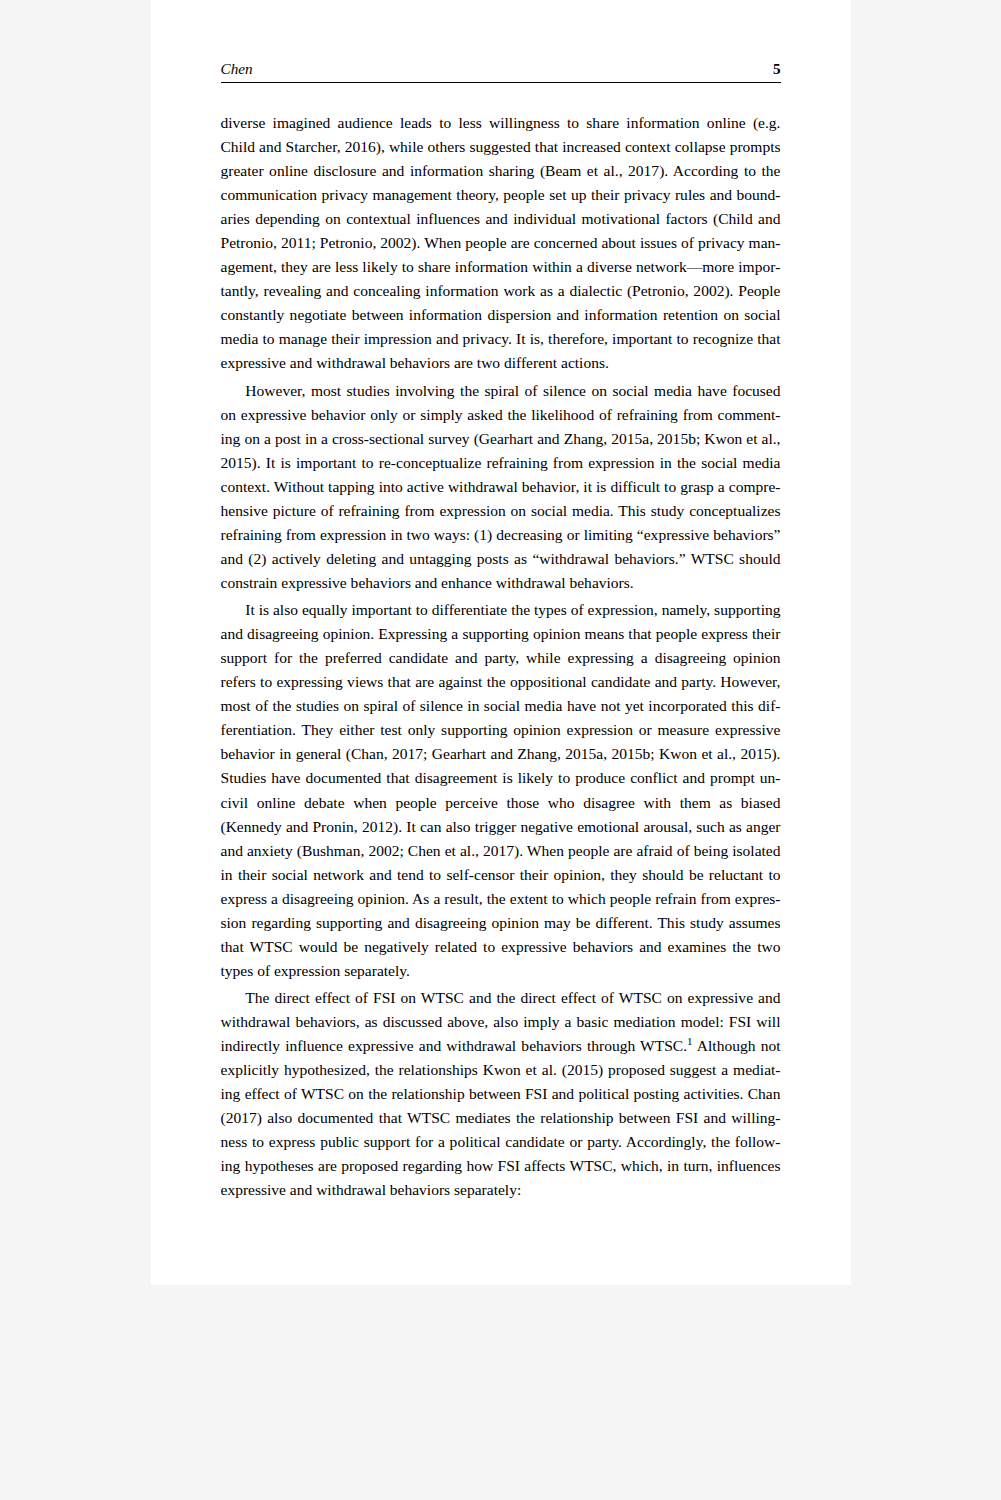Chen 5
diverse imagined audience leads to less willingness to share information online (e.g. Child and Starcher, 2016), while others suggested that increased context collapse prompts greater online disclosure and information sharing (Beam et al., 2017). According to the communication privacy management theory, people set up their privacy rules and boundaries depending on contextual influences and individual motivational factors (Child and Petronio, 2011; Petronio, 2002). When people are concerned about issues of privacy management, they are less likely to share information within a diverse network—more importantly, revealing and concealing information work as a dialectic (Petronio, 2002). People constantly negotiate between information dispersion and information retention on social media to manage their impression and privacy. It is, therefore, important to recognize that expressive and withdrawal behaviors are two different actions.
However, most studies involving the spiral of silence on social media have focused on expressive behavior only or simply asked the likelihood of refraining from commenting on a post in a cross-sectional survey (Gearhart and Zhang, 2015a, 2015b; Kwon et al., 2015). It is important to re-conceptualize refraining from expression in the social media context. Without tapping into active withdrawal behavior, it is difficult to grasp a comprehensive picture of refraining from expression on social media. This study conceptualizes refraining from expression in two ways: (1) decreasing or limiting “expressive behaviors” and (2) actively deleting and untagging posts as “withdrawal behaviors.” WTSC should constrain expressive behaviors and enhance withdrawal behaviors.
It is also equally important to differentiate the types of expression, namely, supporting and disagreeing opinion. Expressing a supporting opinion means that people express their support for the preferred candidate and party, while expressing a disagreeing opinion refers to expressing views that are against the oppositional candidate and party. However, most of the studies on spiral of silence in social media have not yet incorporated this differentiation. They either test only supporting opinion expression or measure expressive behavior in general (Chan, 2017; Gearhart and Zhang, 2015a, 2015b; Kwon et al., 2015). Studies have documented that disagreement is likely to produce conflict and prompt uncivil online debate when people perceive those who disagree with them as biased (Kennedy and Pronin, 2012). It can also trigger negative emotional arousal, such as anger and anxiety (Bushman, 2002; Chen et al., 2017). When people are afraid of being isolated in their social network and tend to self-censor their opinion, they should be reluctant to express a disagreeing opinion. As a result, the extent to which people refrain from expression regarding supporting and disagreeing opinion may be different. This study assumes that WTSC would be negatively related to expressive behaviors and examines the two types of expression separately.
The direct effect of FSI on WTSC and the direct effect of WTSC on expressive and withdrawal behaviors, as discussed above, also imply a basic mediation model: FSI will indirectly influence expressive and withdrawal behaviors through WTSC.1 Although not explicitly hypothesized, the relationships Kwon et al. (2015) proposed suggest a mediating effect of WTSC on the relationship between FSI and political posting activities. Chan (2017) also documented that WTSC mediates the relationship between FSI and willingness to express public support for a political candidate or party. Accordingly, the following hypotheses are proposed regarding how FSI affects WTSC, which, in turn, influences expressive and withdrawal behaviors separately: